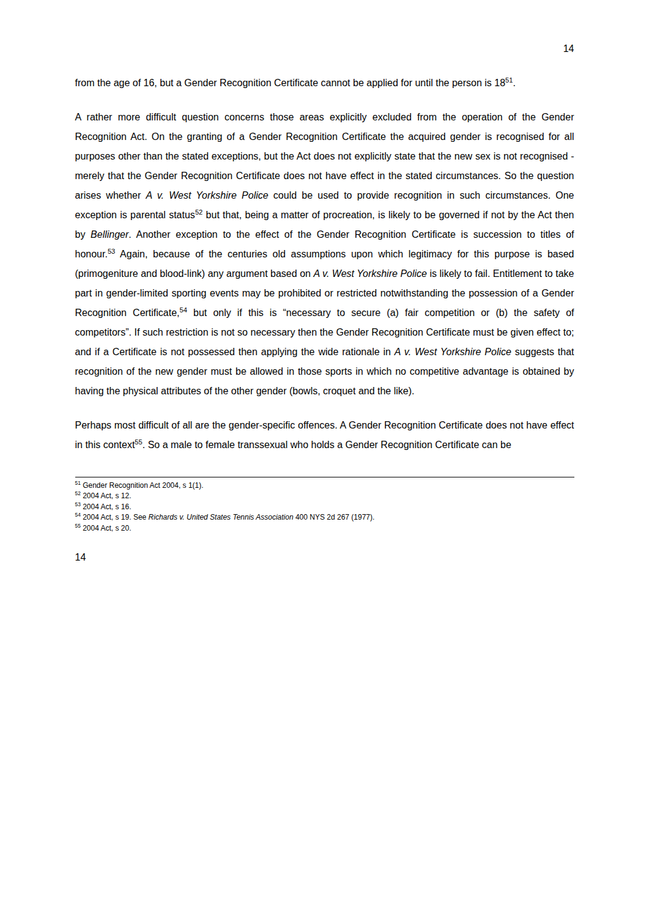14
from the age of 16, but a Gender Recognition Certificate cannot be applied for until the person is 1851.
A rather more difficult question concerns those areas explicitly excluded from the operation of the Gender Recognition Act. On the granting of a Gender Recognition Certificate the acquired gender is recognised for all purposes other than the stated exceptions, but the Act does not explicitly state that the new sex is not recognised - merely that the Gender Recognition Certificate does not have effect in the stated circumstances. So the question arises whether A v. West Yorkshire Police could be used to provide recognition in such circumstances. One exception is parental status52 but that, being a matter of procreation, is likely to be governed if not by the Act then by Bellinger. Another exception to the effect of the Gender Recognition Certificate is succession to titles of honour.53 Again, because of the centuries old assumptions upon which legitimacy for this purpose is based (primogeniture and blood-link) any argument based on A v. West Yorkshire Police is likely to fail. Entitlement to take part in gender-limited sporting events may be prohibited or restricted notwithstanding the possession of a Gender Recognition Certificate,54 but only if this is “necessary to secure (a) fair competition or (b) the safety of competitors”. If such restriction is not so necessary then the Gender Recognition Certificate must be given effect to; and if a Certificate is not possessed then applying the wide rationale in A v. West Yorkshire Police suggests that recognition of the new gender must be allowed in those sports in which no competitive advantage is obtained by having the physical attributes of the other gender (bowls, croquet and the like).
Perhaps most difficult of all are the gender-specific offences. A Gender Recognition Certificate does not have effect in this context55. So a male to female transsexual who holds a Gender Recognition Certificate can be
51 Gender Recognition Act 2004, s 1(1).
52 2004 Act, s 12.
53 2004 Act, s 16.
54 2004 Act, s 19. See Richards v. United States Tennis Association 400 NYS 2d 267 (1977).
55 2004 Act, s 20.
14